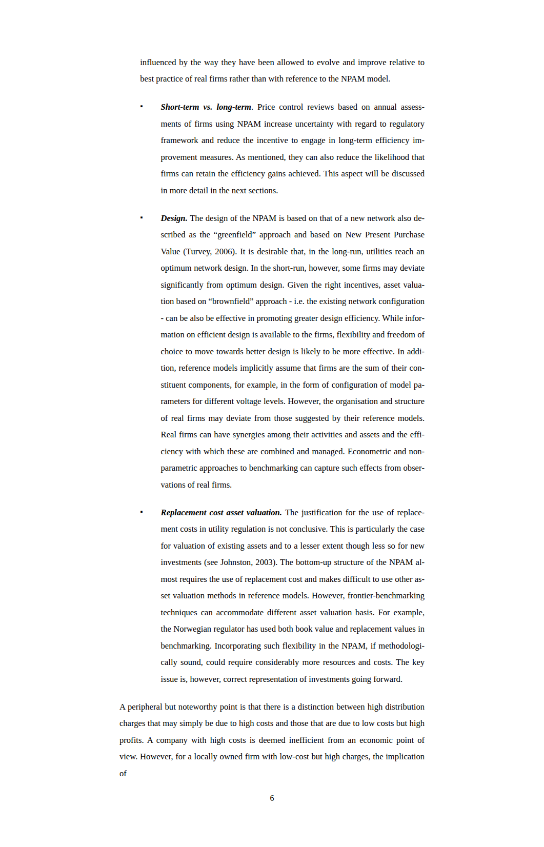influenced by the way they have been allowed to evolve and improve relative to best practice of real firms rather than with reference to the NPAM model.
Short-term vs. long-term. Price control reviews based on annual assessments of firms using NPAM increase uncertainty with regard to regulatory framework and reduce the incentive to engage in long-term efficiency improvement measures. As mentioned, they can also reduce the likelihood that firms can retain the efficiency gains achieved. This aspect will be discussed in more detail in the next sections.
Design. The design of the NPAM is based on that of a new network also described as the “greenfield” approach and based on New Present Purchase Value (Turvey, 2006). It is desirable that, in the long-run, utilities reach an optimum network design. In the short-run, however, some firms may deviate significantly from optimum design. Given the right incentives, asset valuation based on “brownfield” approach - i.e. the existing network configuration - can be also be effective in promoting greater design efficiency. While information on efficient design is available to the firms, flexibility and freedom of choice to move towards better design is likely to be more effective. In addition, reference models implicitly assume that firms are the sum of their constituent components, for example, in the form of configuration of model parameters for different voltage levels. However, the organisation and structure of real firms may deviate from those suggested by their reference models. Real firms can have synergies among their activities and assets and the efficiency with which these are combined and managed. Econometric and non-parametric approaches to benchmarking can capture such effects from observations of real firms.
Replacement cost asset valuation. The justification for the use of replacement costs in utility regulation is not conclusive. This is particularly the case for valuation of existing assets and to a lesser extent though less so for new investments (see Johnston, 2003). The bottom-up structure of the NPAM almost requires the use of replacement cost and makes difficult to use other asset valuation methods in reference models. However, frontier-benchmarking techniques can accommodate different asset valuation basis. For example, the Norwegian regulator has used both book value and replacement values in benchmarking. Incorporating such flexibility in the NPAM, if methodologically sound, could require considerably more resources and costs. The key issue is, however, correct representation of investments going forward.
A peripheral but noteworthy point is that there is a distinction between high distribution charges that may simply be due to high costs and those that are due to low costs but high profits. A company with high costs is deemed inefficient from an economic point of view. However, for a locally owned firm with low-cost but high charges, the implication of
6